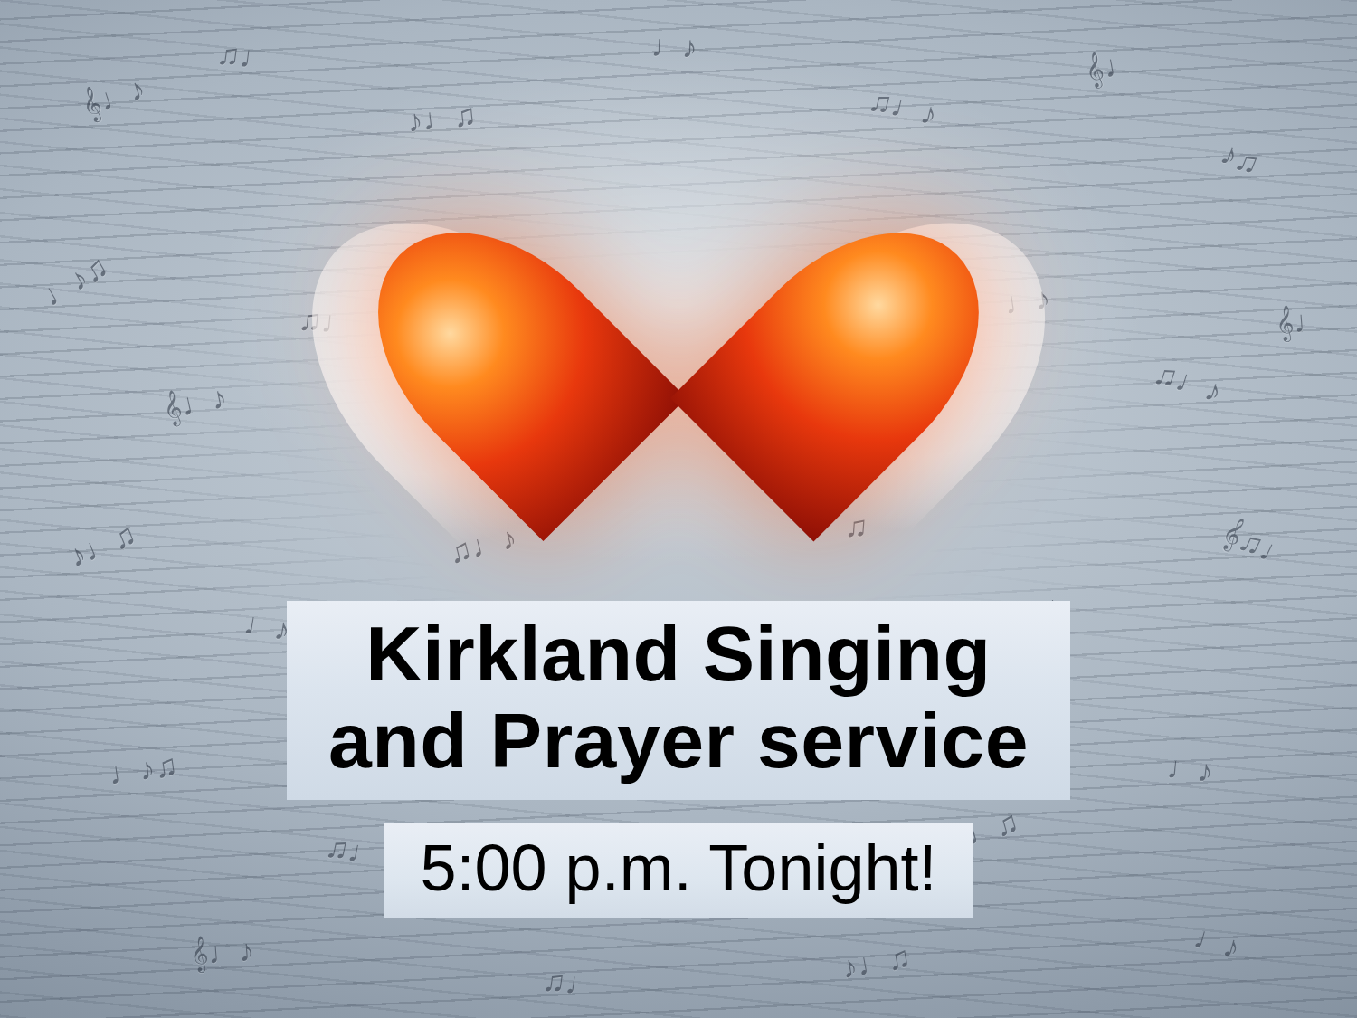𝄞♩♪ ♫♩ ♪♩♫ ♩♪ ♫♩♪ 𝄞♩ ♪♫ ♩♪♫ 𝄞♩♪ ♫♩ ♩♪ ♫♩♪ 𝄞♩ ♪♩♫ ♩♪ ♫♩♪ ♩♫ ♪♩ 𝄞♫♩ ♩♪♫ ♫♩ ♪♩♫ ♩♪ 𝄞♩♪ ♫♩ ♪♩♫ ♩♪
Kirkland Singing
and Prayer service
5:00 p.m. Tonight!